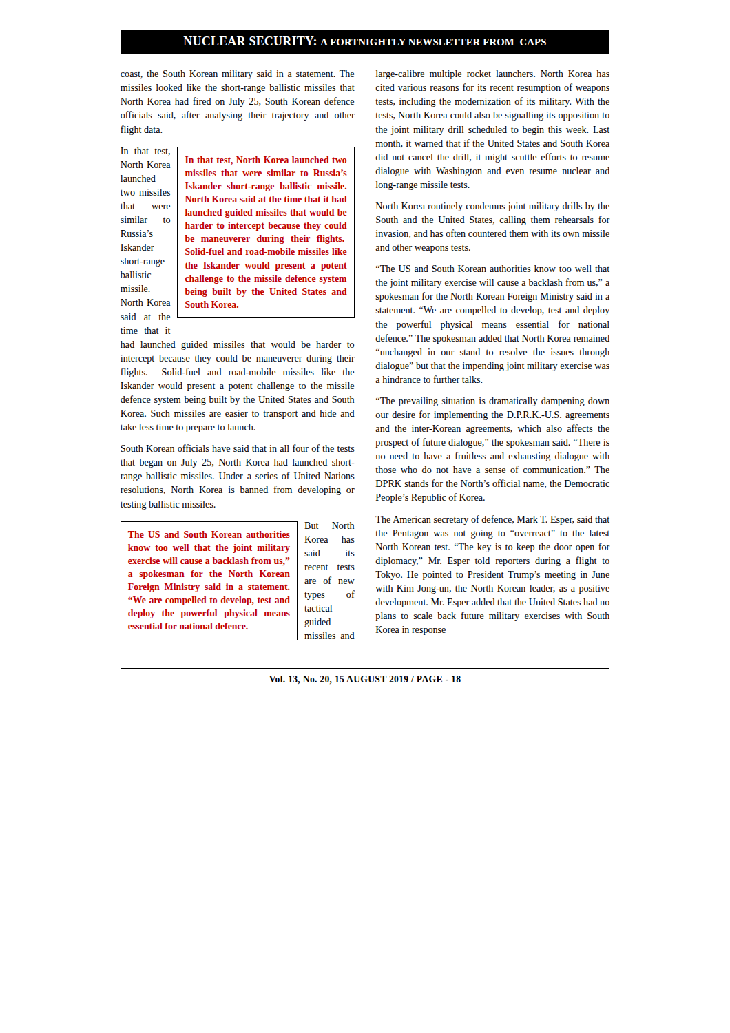NUCLEAR SECURITY: A FORTNIGHTLY NEWSLETTER FROM CAPS
coast, the South Korean military said in a statement. The missiles looked like the short-range ballistic missiles that North Korea had fired on July 25, South Korean defence officials said, after analysing their trajectory and other flight data.
In that test, North Korea launched two missiles that were similar to Russia’s Iskander short-range ballistic missile. North Korea said at the time that it had launched guided missiles that would be harder to intercept because they could be maneuverer during their flights. Solid-fuel and road-mobile missiles like the Iskander would present a potent challenge to the missile defence system being built by the United States and South Korea.
In that test, North Korea launched two missiles that were similar to Russia’s Iskander short-range ballistic missile. North Korea said at the time that it had launched guided missiles that would be harder to intercept because they could be maneuverer during their flights. Solid-fuel and road-mobile missiles like the Iskander would present a potent challenge to the missile defence system being built by the United States and South Korea. Such missiles are easier to transport and hide and take less time to prepare to launch.
South Korean officials have said that in all four of the tests that began on July 25, North Korea had launched short-range ballistic missiles. Under a series of United Nations resolutions, North Korea is banned from developing or testing ballistic missiles.
The US and South Korean authorities know too well that the joint military exercise will cause a backlash from us,” a spokesman for the North Korean Foreign Ministry said in a statement. “We are compelled to develop, test and deploy the powerful physical means essential for national defence.
But North Korea has said its recent tests are of new types of tactical guided missiles and large-calibre multiple rocket launchers. North Korea has cited various reasons for its recent resumption of weapons tests, including the modernization of its military. With the tests, North Korea could also be signalling its opposition to the joint military drill scheduled to begin this week. Last month, it warned that if the United States and South Korea did not cancel the drill, it might scuttle efforts to resume dialogue with Washington and even resume nuclear and long-range missile tests.
North Korea routinely condemns joint military drills by the South and the United States, calling them rehearsals for invasion, and has often countered them with its own missile and other weapons tests.
“The US and South Korean authorities know too well that the joint military exercise will cause a backlash from us,” a spokesman for the North Korean Foreign Ministry said in a statement. “We are compelled to develop, test and deploy the powerful physical means essential for national defence.” The spokesman added that North Korea remained “unchanged in our stand to resolve the issues through dialogue” but that the impending joint military exercise was a hindrance to further talks.
“The prevailing situation is dramatically dampening down our desire for implementing the D.P.R.K.-U.S. agreements and the inter-Korean agreements, which also affects the prospect of future dialogue,” the spokesman said. “There is no need to have a fruitless and exhausting dialogue with those who do not have a sense of communication.” The DPRK stands for the North’s official name, the Democratic People’s Republic of Korea.
The American secretary of defence, Mark T. Esper, said that the Pentagon was not going to “overreact” to the latest North Korean test. “The key is to keep the door open for diplomacy,” Mr. Esper told reporters during a flight to Tokyo. He pointed to President Trump’s meeting in June with Kim Jong-un, the North Korean leader, as a positive development. Mr. Esper added that the United States had no plans to scale back future military exercises with South Korea in response
Vol. 13, No. 20, 15 AUGUST 2019 / PAGE - 18